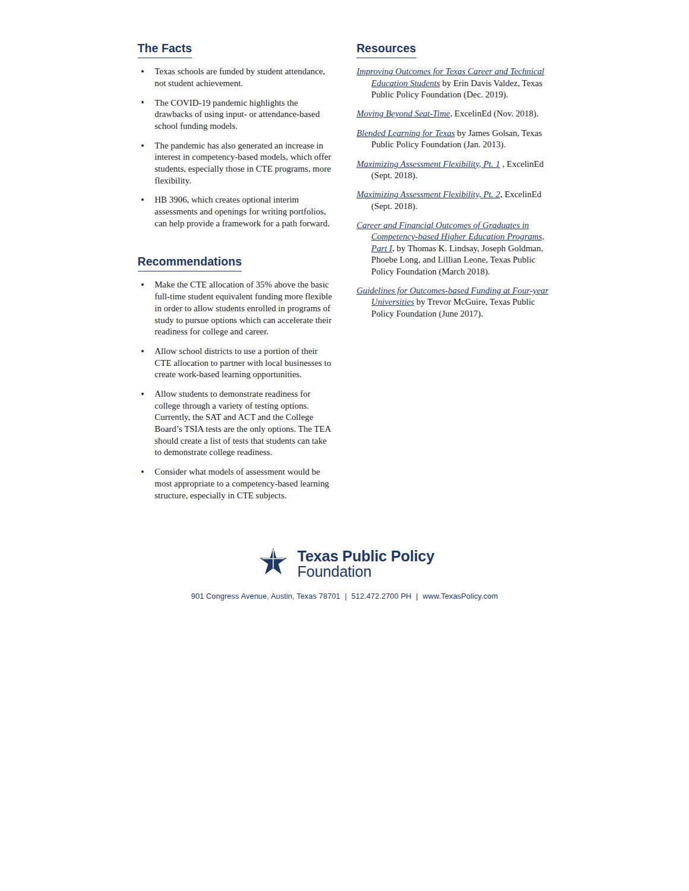The Facts
Texas schools are funded by student attendance, not student achievement.
The COVID-19 pandemic highlights the drawbacks of using input- or attendance-based school funding models.
The pandemic has also generated an increase in interest in competency-based models, which offer students, especially those in CTE programs, more flexibility.
HB 3906, which creates optional interim assessments and openings for writing portfolios, can help provide a framework for a path forward.
Recommendations
Make the CTE allocation of 35% above the basic full-time student equivalent funding more flexible in order to allow students enrolled in programs of study to pursue options which can accelerate their readiness for college and career.
Allow school districts to use a portion of their CTE allocation to partner with local businesses to create work-based learning opportunities.
Allow students to demonstrate readiness for college through a variety of testing options. Currently, the SAT and ACT and the College Board’s TSIA tests are the only options. The TEA should create a list of tests that students can take to demonstrate college readiness.
Consider what models of assessment would be most appropriate to a competency-based learning structure, especially in CTE subjects.
Resources
Improving Outcomes for Texas Career and Technical Education Students by Erin Davis Valdez, Texas Public Policy Foundation (Dec. 2019).
Moving Beyond Seat-Time, ExcelinEd (Nov. 2018).
Blended Learning for Texas by James Golsan, Texas Public Policy Foundation (Jan. 2013).
Maximizing Assessment Flexibility, Pt. 1 , ExcelinEd (Sept. 2018).
Maximizing Assessment Flexibility, Pt. 2, ExcelinEd (Sept. 2018).
Career and Financial Outcomes of Graduates in Competency-based Higher Education Programs, Part I, by Thomas K. Lindsay, Joseph Goldman, Phoebe Long, and Lillian Leone, Texas Public Policy Foundation (March 2018).
Guidelines for Outcomes-based Funding at Four-year Universities by Trevor McGuire, Texas Public Policy Foundation (June 2017).
Texas Public Policy Foundation
901 Congress Avenue, Austin, Texas 78701 | 512.472.2700 PH | www.TexasPolicy.com